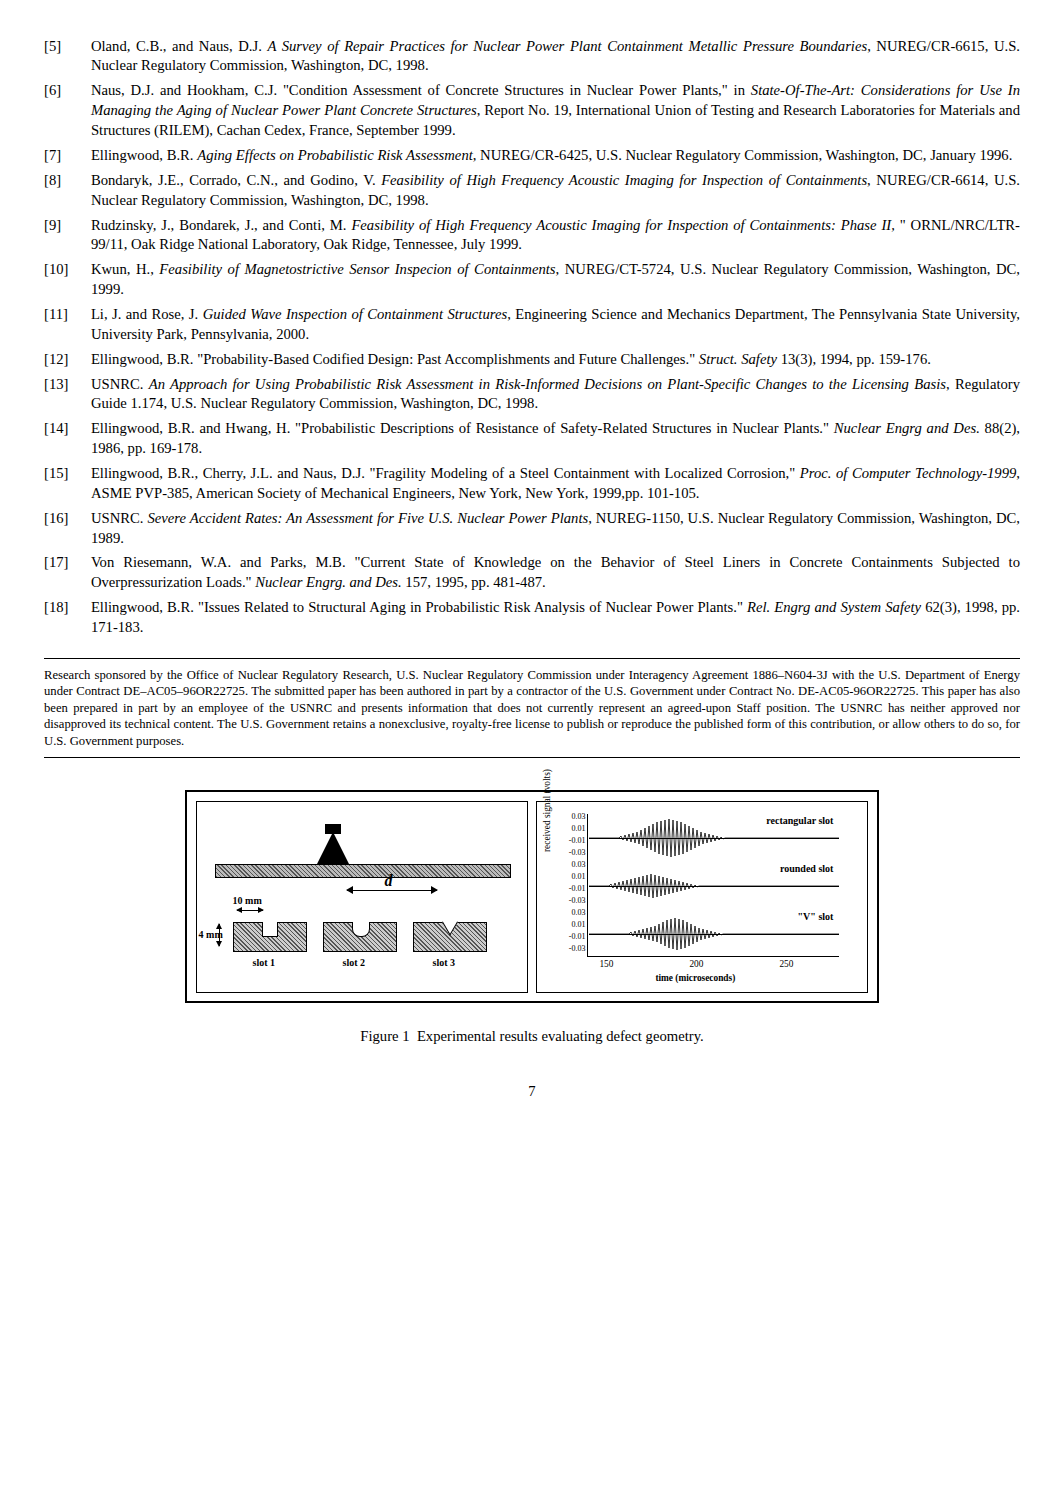[5] Oland, C.B., and Naus, D.J. A Survey of Repair Practices for Nuclear Power Plant Containment Metallic Pressure Boundaries, NUREG/CR-6615, U.S. Nuclear Regulatory Commission, Washington, DC, 1998.
[6] Naus, D.J. and Hookham, C.J. "Condition Assessment of Concrete Structures in Nuclear Power Plants," in State-Of-The-Art: Considerations for Use In Managing the Aging of Nuclear Power Plant Concrete Structures, Report No. 19, International Union of Testing and Research Laboratories for Materials and Structures (RILEM), Cachan Cedex, France, September 1999.
[7] Ellingwood, B.R. Aging Effects on Probabilistic Risk Assessment, NUREG/CR-6425, U.S. Nuclear Regulatory Commission, Washington, DC, January 1996.
[8] Bondaryk, J.E., Corrado, C.N., and Godino, V. Feasibility of High Frequency Acoustic Imaging for Inspection of Containments, NUREG/CR-6614, U.S. Nuclear Regulatory Commission, Washington, DC, 1998.
[9] Rudzinsky, J., Bondarek, J., and Conti, M. Feasibility of High Frequency Acoustic Imaging for Inspection of Containments: Phase II, " ORNL/NRC/LTR-99/11, Oak Ridge National Laboratory, Oak Ridge, Tennessee, July 1999.
[10] Kwun, H., Feasibility of Magnetostrictive Sensor Inspecion of Containments, NUREG/CT-5724, U.S. Nuclear Regulatory Commission, Washington, DC, 1999.
[11] Li, J. and Rose, J. Guided Wave Inspection of Containment Structures, Engineering Science and Mechanics Department, The Pennsylvania State University, University Park, Pennsylvania, 2000.
[12] Ellingwood, B.R. "Probability-Based Codified Design: Past Accomplishments and Future Challenges." Struct. Safety 13(3), 1994, pp. 159-176.
[13] USNRC. An Approach for Using Probabilistic Risk Assessment in Risk-Informed Decisions on Plant-Specific Changes to the Licensing Basis, Regulatory Guide 1.174, U.S. Nuclear Regulatory Commission, Washington, DC, 1998.
[14] Ellingwood, B.R. and Hwang, H. "Probabilistic Descriptions of Resistance of Safety-Related Structures in Nuclear Plants." Nuclear Engrg and Des. 88(2), 1986, pp. 169-178.
[15] Ellingwood, B.R., Cherry, J.L. and Naus, D.J. "Fragility Modeling of a Steel Containment with Localized Corrosion," Proc. of Computer Technology-1999, ASME PVP-385, American Society of Mechanical Engineers, New York, New York, 1999,pp. 101-105.
[16] USNRC. Severe Accident Rates: An Assessment for Five U.S. Nuclear Power Plants, NUREG-1150, U.S. Nuclear Regulatory Commission, Washington, DC, 1989.
[17] Von Riesemann, W.A. and Parks, M.B. "Current State of Knowledge on the Behavior of Steel Liners in Concrete Containments Subjected to Overpressurization Loads." Nuclear Engrg. and Des. 157, 1995, pp. 481-487.
[18] Ellingwood, B.R. "Issues Related to Structural Aging in Probabilistic Risk Analysis of Nuclear Power Plants." Rel. Engrg and System Safety 62(3), 1998, pp. 171-183.
Research sponsored by the Office of Nuclear Regulatory Research, U.S. Nuclear Regulatory Commission under Interagency Agreement 1886–N604-3J with the U.S. Department of Energy under Contract DE–AC05–96OR22725. The submitted paper has been authored in part by a contractor of the U.S. Government under Contract No. DE-AC05-96OR22725. This paper has also been prepared in part by an employee of the USNRC and presents information that does not currently represent an agreed-upon Staff position. The USNRC has neither approved nor disapproved its technical content. The U.S. Government retains a nonexclusive, royalty-free license to publish or reproduce the published form of this contribution, or allow others to do so, for U.S. Government purposes.
d
10 mm
4 mm
slot 1
slot 2
slot 3
received signal (volts)
0.03
0.01
-0.01
-0.03
0.03
0.01
-0.01
-0.03
0.03
0.01
-0.01
-0.03
rectangular slot
rounded slot
"V" slot
150
200
250
time (microseconds)
Figure 1 Experimental results evaluating defect geometry.
7